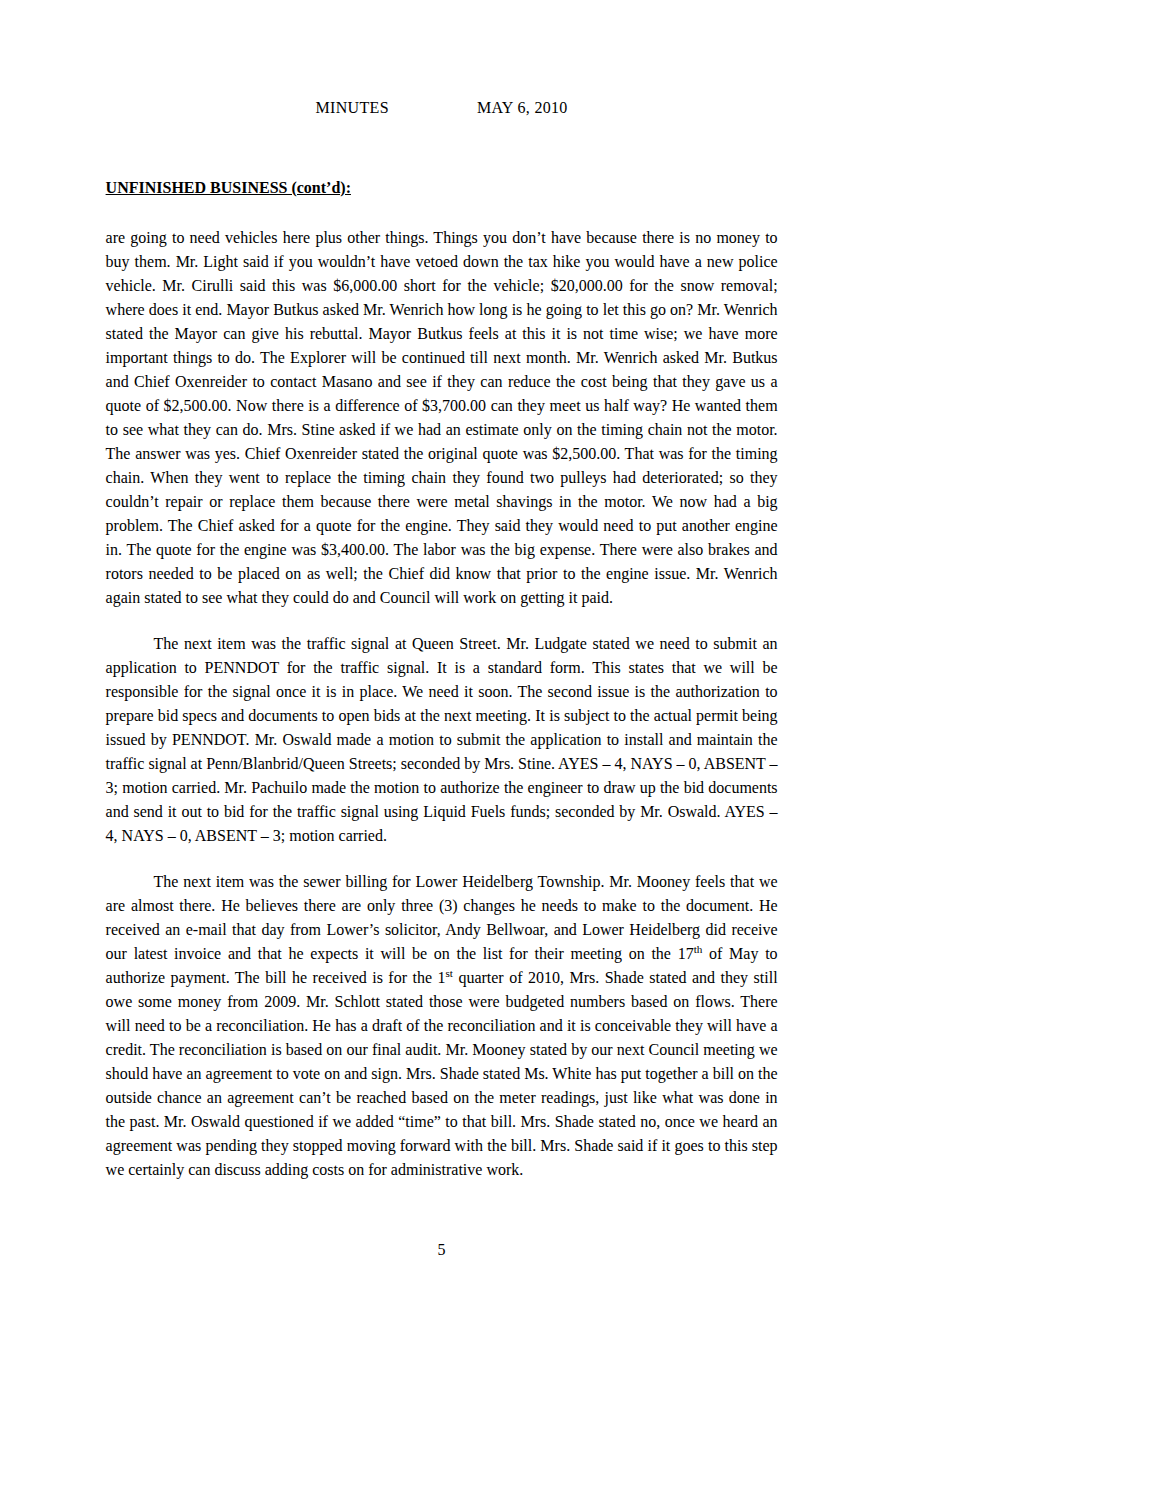MINUTES MAY 6, 2010
UNFINISHED BUSINESS (cont’d):
are going to need vehicles here plus other things. Things you don’t have because there is no money to buy them. Mr. Light said if you wouldn’t have vetoed down the tax hike you would have a new police vehicle. Mr. Cirulli said this was $6,000.00 short for the vehicle; $20,000.00 for the snow removal; where does it end. Mayor Butkus asked Mr. Wenrich how long is he going to let this go on? Mr. Wenrich stated the Mayor can give his rebuttal. Mayor Butkus feels at this it is not time wise; we have more important things to do. The Explorer will be continued till next month. Mr. Wenrich asked Mr. Butkus and Chief Oxenreider to contact Masano and see if they can reduce the cost being that they gave us a quote of $2,500.00. Now there is a difference of $3,700.00 can they meet us half way? He wanted them to see what they can do. Mrs. Stine asked if we had an estimate only on the timing chain not the motor. The answer was yes. Chief Oxenreider stated the original quote was $2,500.00. That was for the timing chain. When they went to replace the timing chain they found two pulleys had deteriorated; so they couldn’t repair or replace them because there were metal shavings in the motor. We now had a big problem. The Chief asked for a quote for the engine. They said they would need to put another engine in. The quote for the engine was $3,400.00. The labor was the big expense. There were also brakes and rotors needed to be placed on as well; the Chief did know that prior to the engine issue. Mr. Wenrich again stated to see what they could do and Council will work on getting it paid.
The next item was the traffic signal at Queen Street. Mr. Ludgate stated we need to submit an application to PENNDOT for the traffic signal. It is a standard form. This states that we will be responsible for the signal once it is in place. We need it soon. The second issue is the authorization to prepare bid specs and documents to open bids at the next meeting. It is subject to the actual permit being issued by PENNDOT. Mr. Oswald made a motion to submit the application to install and maintain the traffic signal at Penn/Blanbrid/Queen Streets; seconded by Mrs. Stine. AYES – 4, NAYS – 0, ABSENT – 3; motion carried. Mr. Pachuilo made the motion to authorize the engineer to draw up the bid documents and send it out to bid for the traffic signal using Liquid Fuels funds; seconded by Mr. Oswald. AYES – 4, NAYS – 0, ABSENT – 3; motion carried.
The next item was the sewer billing for Lower Heidelberg Township. Mr. Mooney feels that we are almost there. He believes there are only three (3) changes he needs to make to the document. He received an e-mail that day from Lower’s solicitor, Andy Bellwoar, and Lower Heidelberg did receive our latest invoice and that he expects it will be on the list for their meeting on the 17th of May to authorize payment. The bill he received is for the 1st quarter of 2010, Mrs. Shade stated and they still owe some money from 2009. Mr. Schlott stated those were budgeted numbers based on flows. There will need to be a reconciliation. He has a draft of the reconciliation and it is conceivable they will have a credit. The reconciliation is based on our final audit. Mr. Mooney stated by our next Council meeting we should have an agreement to vote on and sign. Mrs. Shade stated Ms. White has put together a bill on the outside chance an agreement can’t be reached based on the meter readings, just like what was done in the past. Mr. Oswald questioned if we added “time” to that bill. Mrs. Shade stated no, once we heard an agreement was pending they stopped moving forward with the bill. Mrs. Shade said if it goes to this step we certainly can discuss adding costs on for administrative work.
5